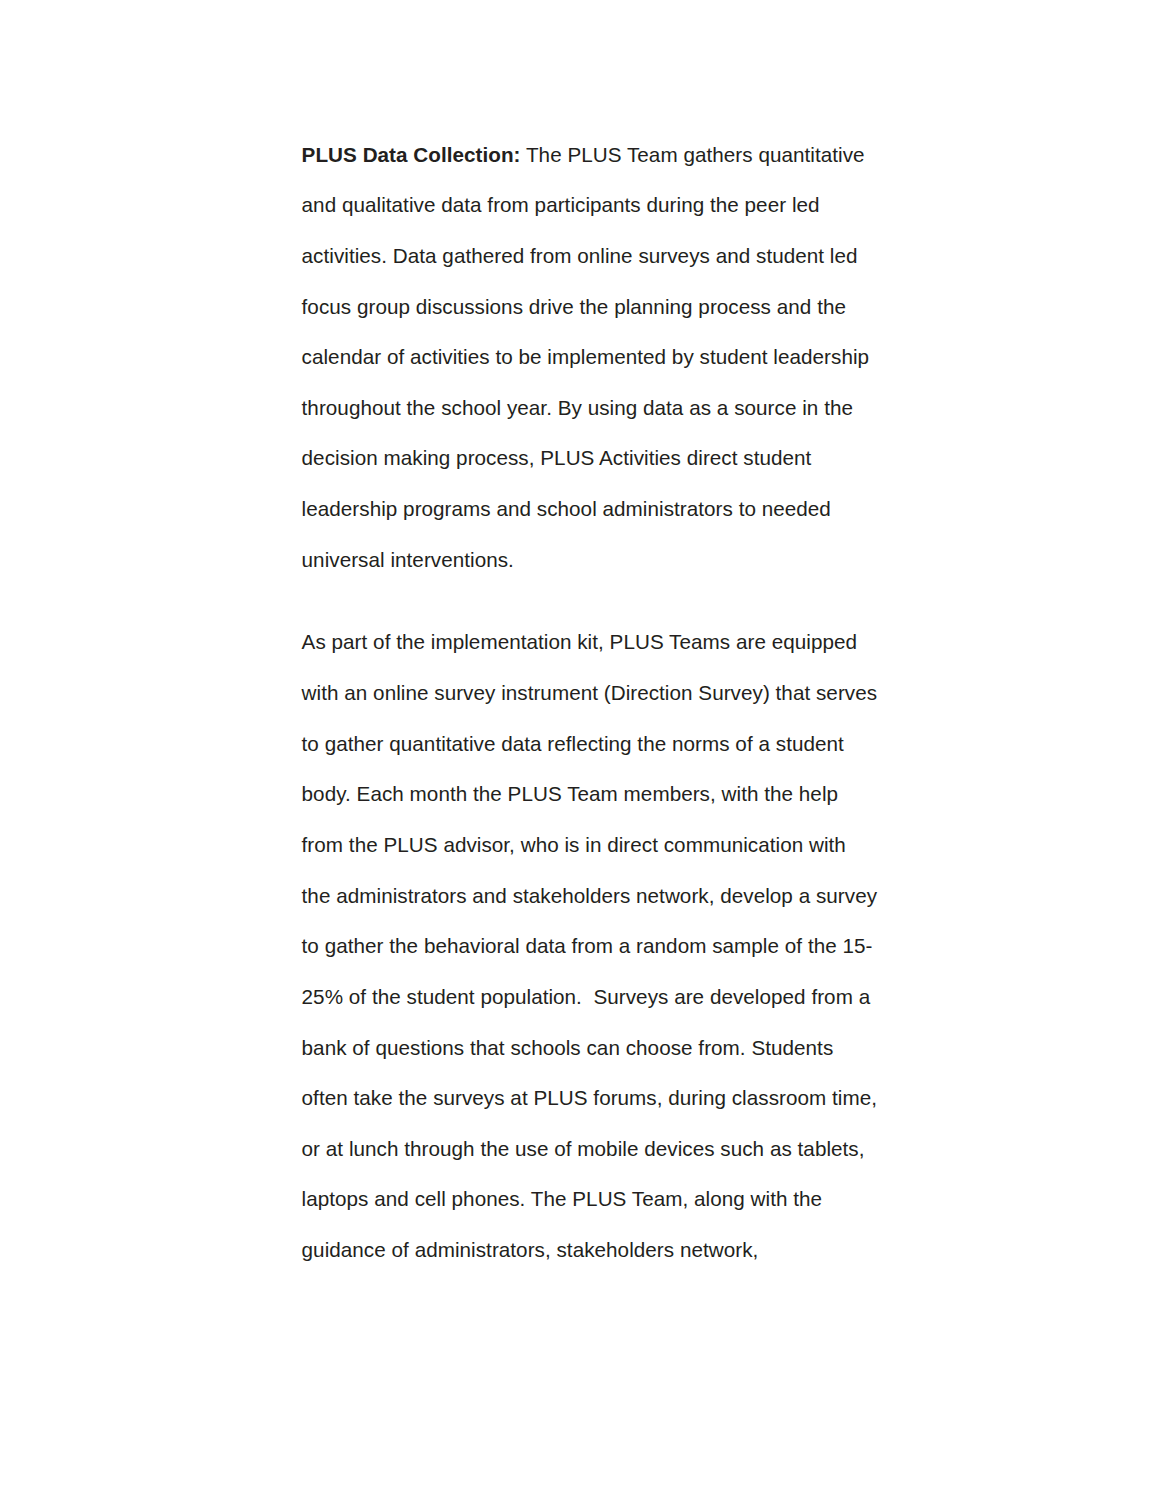PLUS Data Collection: The PLUS Team gathers quantitative and qualitative data from participants during the peer led activities. Data gathered from online surveys and student led focus group discussions drive the planning process and the calendar of activities to be implemented by student leadership throughout the school year. By using data as a source in the decision making process, PLUS Activities direct student leadership programs and school administrators to needed universal interventions.
As part of the implementation kit, PLUS Teams are equipped with an online survey instrument (Direction Survey) that serves to gather quantitative data reflecting the norms of a student body. Each month the PLUS Team members, with the help from the PLUS advisor, who is in direct communication with the administrators and stakeholders network, develop a survey to gather the behavioral data from a random sample of the 15-25% of the student population. Surveys are developed from a bank of questions that schools can choose from. Students often take the surveys at PLUS forums, during classroom time, or at lunch through the use of mobile devices such as tablets, laptops and cell phones. The PLUS Team, along with the guidance of administrators, stakeholders network,